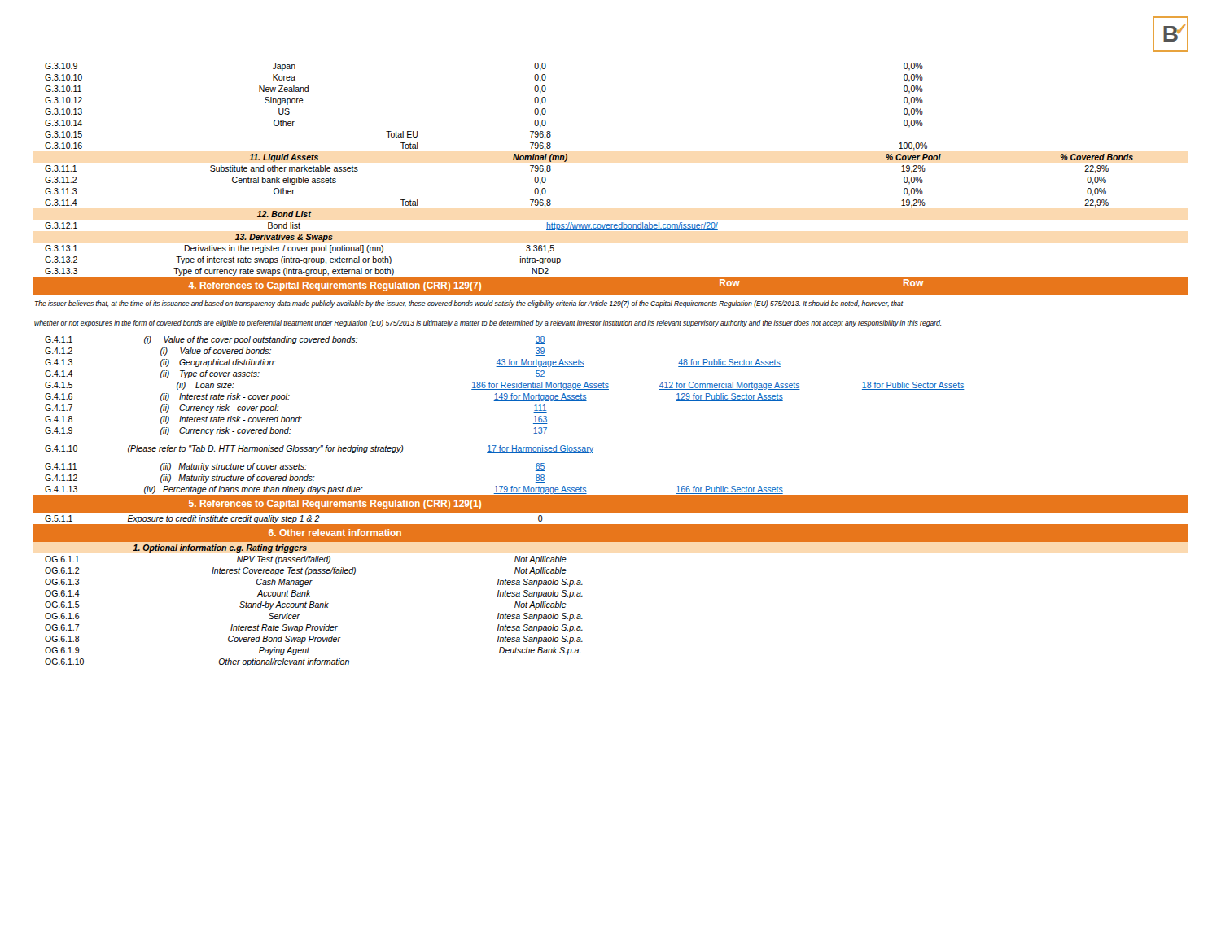B✓
| G.3.10.9 | Japan | 0,0 | | 0,0% | |
| G.3.10.10 | Korea | 0,0 | | 0,0% | |
| G.3.10.11 | New Zealand | 0,0 | | 0,0% | |
| G.3.10.12 | Singapore | 0,0 | | 0,0% | |
| G.3.10.13 | US | 0,0 | | 0,0% | |
| G.3.10.14 | Other | 0,0 | | 0,0% | |
| G.3.10.15 | Total EU | 796,8 | | | |
| G.3.10.16 | Total | 796,8 | | 100,0% | |
| | 11. Liquid Assets | Nominal (mn) | | % Cover Pool | % Covered Bonds |
| G.3.11.1 | Substitute and other marketable assets | 796,8 | | 19,2% | 22,9% |
| G.3.11.2 | Central bank eligible assets | 0,0 | | 0,0% | 0,0% |
| G.3.11.3 | Other | 0,0 | | 0,0% | 0,0% |
| G.3.11.4 | Total | 796,8 | | 19,2% | 22,9% |
| | 12. Bond List | | | | |
| G.3.12.1 | Bond list | https://www.coveredbondlabel.com/issuer/20/ | | |
| | 13. Derivatives & Swaps | | | | |
| G.3.13.1 | Derivatives in the register / cover pool [notional] (mn) | 3.361,5 | | | |
| G.3.13.2 | Type of interest rate swaps (intra-group, external or both) | intra-group | | | |
| G.3.13.3 | Type of currency rate swaps (intra-group, external or both) | ND2 | | | |
| 4. References to Capital Requirements Regulation (CRR) 129(7) | Row | Row | |
The issuer believes that, at the time of its issuance and based on transparency data made publicly available by the issuer, these covered bonds would satisfy the eligibility criteria for Article 129(7) of the Capital Requirements Regulation (EU) 575/2013. It should be noted, however, that
whether or not exposures in the form of covered bonds are eligible to preferential treatment under Regulation (EU) 575/2013 is ultimately a matter to be determined by a relevant investor institution and its relevant supervisory authority and the issuer does not accept any responsibility in this regard.
| G.4.1.1 | (i) Value of the cover pool outstanding covered bonds: | 38 | | | |
| G.4.1.2 | (i) Value of covered bonds: | 39 | | | |
| G.4.1.3 | (ii) Geographical distribution: | 43 for Mortgage Assets | 48 for Public Sector Assets | | |
| G.4.1.4 | (ii) Type of cover assets: | 52 | | | |
| G.4.1.5 | (ii) Loan size: | 186 for Residential Mortgage Assets | 412 for Commercial Mortgage Assets | 18 for Public Sector Assets | |
| G.4.1.6 | (ii) Interest rate risk - cover pool: | 149 for Mortgage Assets | 129 for Public Sector Assets | | |
| G.4.1.7 | (ii) Currency risk - cover pool: | 111 | | | |
| G.4.1.8 | (ii) Interest rate risk - covered bond: | 163 | | | |
| G.4.1.9 | (ii) Currency risk - covered bond: | 137 | | | |
| G.4.1.10 | (Please refer to "Tab D. HTT Harmonised Glossary" for hedging strategy) | 17 for Harmonised Glossary | | | |
| G.4.1.11 | (iii) Maturity structure of cover assets: | 65 | | | |
| G.4.1.12 | (iii) Maturity structure of covered bonds: | 88 | | | |
| G.4.1.13 | (iv) Percentage of loans more than ninety days past due: | 179 for Mortgage Assets | 166 for Public Sector Assets | | |
| 5. References to Capital Requirements Regulation (CRR) 129(1) | | | |
| G.5.1.1 | Exposure to credit institute credit quality step 1 & 2 | 0 | | | |
| 6. Other relevant information | | | |
| | 1. Optional information e.g. Rating triggers | | | | |
| OG.6.1.1 | NPV Test (passed/failed) | Not Apllicable | | | |
| OG.6.1.2 | Interest Covereage Test (passe/failed) | Not Apllicable | | | |
| OG.6.1.3 | Cash Manager | Intesa Sanpaolo S.p.a. | | | |
| OG.6.1.4 | Account Bank | Intesa Sanpaolo S.p.a. | | | |
| OG.6.1.5 | Stand-by Account Bank | Not Apllicable | | | |
| OG.6.1.6 | Servicer | Intesa Sanpaolo S.p.a. | | | |
| OG.6.1.7 | Interest Rate Swap Provider | Intesa Sanpaolo S.p.a. | | | |
| OG.6.1.8 | Covered Bond Swap Provider | Intesa Sanpaolo S.p.a. | | | |
| OG.6.1.9 | Paying Agent | Deutsche Bank S.p.a. | | | |
| OG.6.1.10 | Other optional/relevant information | | | | |